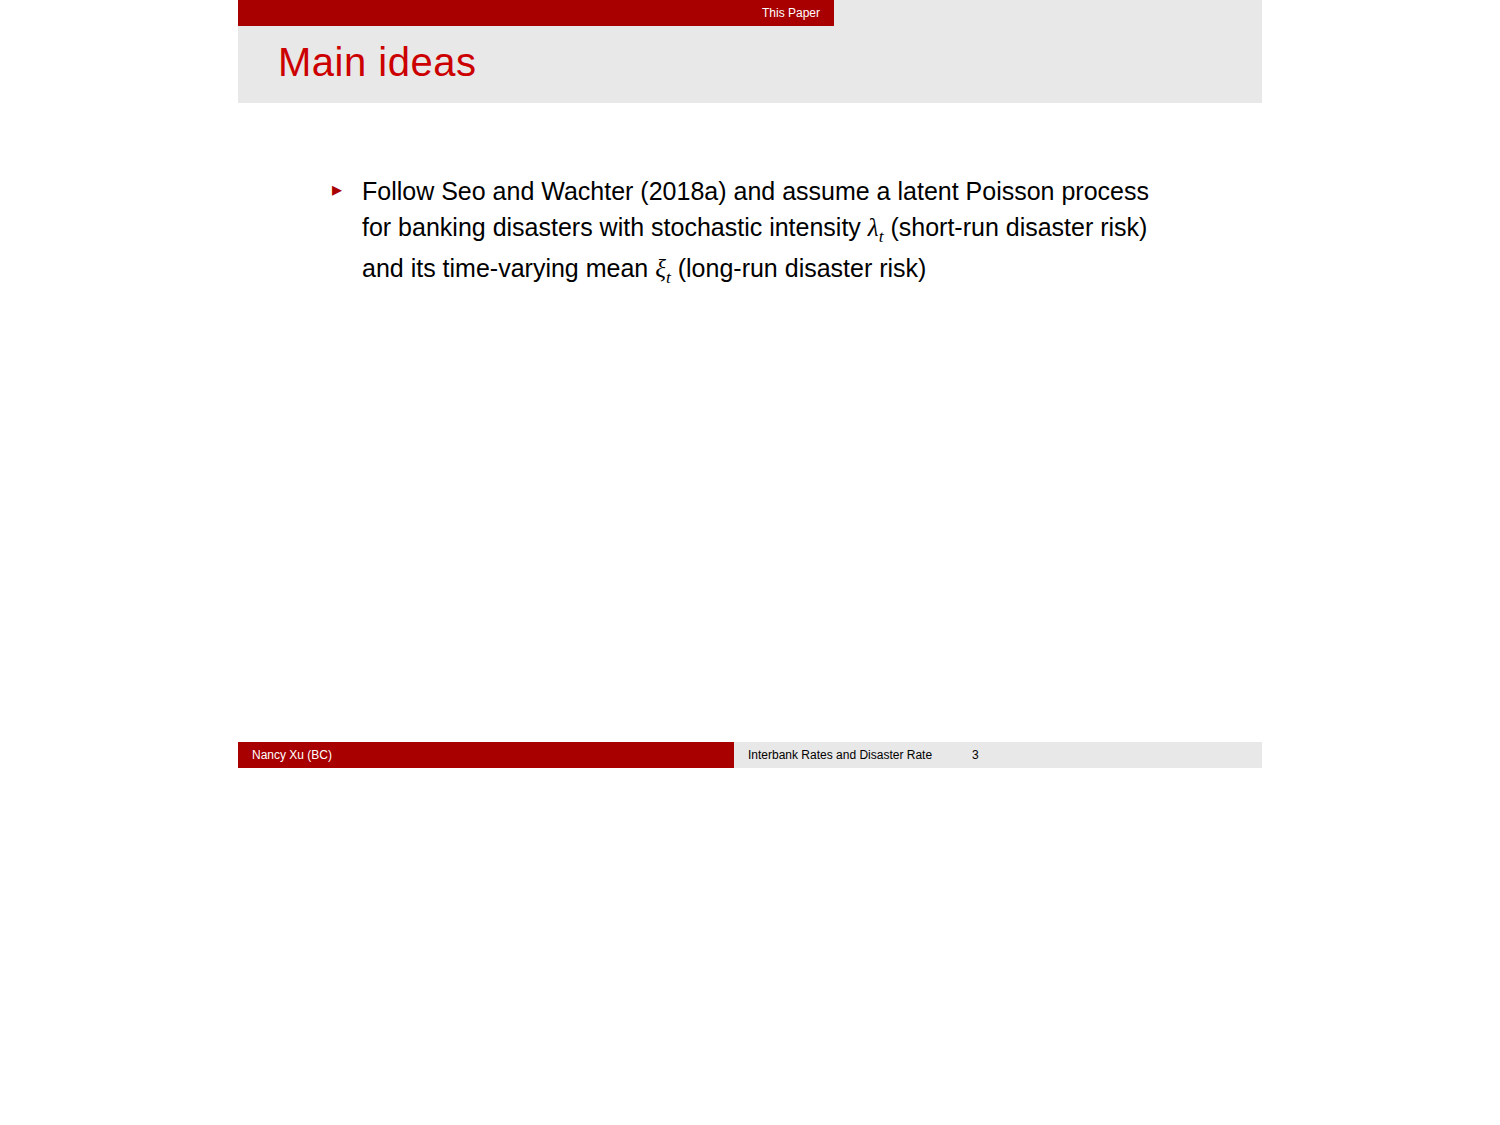This Paper
Main ideas
Follow Seo and Wachter (2018a) and assume a latent Poisson process for banking disasters with stochastic intensity λt (short-run disaster risk) and its time-varying mean ξt (long-run disaster risk)
Nancy Xu (BC)
Interbank Rates and Disaster Rate 3